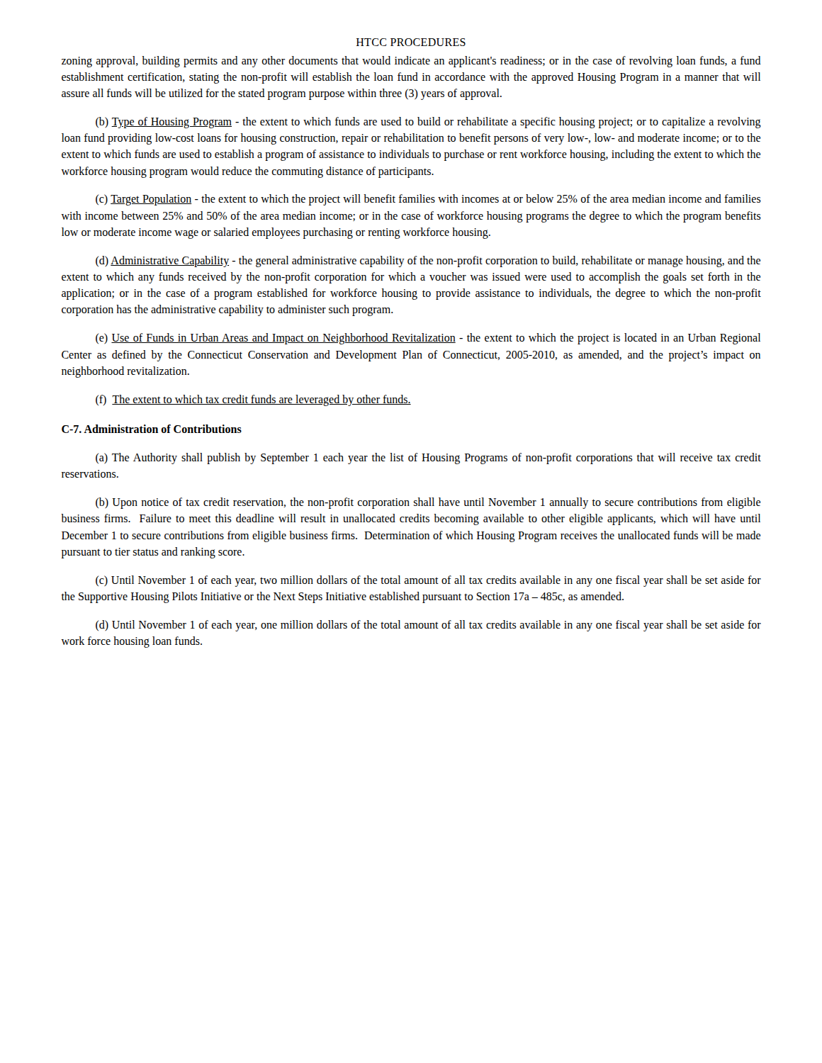HTCC PROCEDURES
zoning approval, building permits and any other documents that would indicate an applicant's readiness; or in the case of revolving loan funds, a fund establishment certification, stating the non-profit will establish the loan fund in accordance with the approved Housing Program in a manner that will assure all funds will be utilized for the stated program purpose within three (3) years of approval.
(b) Type of Housing Program - the extent to which funds are used to build or rehabilitate a specific housing project; or to capitalize a revolving loan fund providing low-cost loans for housing construction, repair or rehabilitation to benefit persons of very low-, low- and moderate income; or to the extent to which funds are used to establish a program of assistance to individuals to purchase or rent workforce housing, including the extent to which the workforce housing program would reduce the commuting distance of participants.
(c) Target Population - the extent to which the project will benefit families with incomes at or below 25% of the area median income and families with income between 25% and 50% of the area median income; or in the case of workforce housing programs the degree to which the program benefits low or moderate income wage or salaried employees purchasing or renting workforce housing.
(d) Administrative Capability - the general administrative capability of the non-profit corporation to build, rehabilitate or manage housing, and the extent to which any funds received by the non-profit corporation for which a voucher was issued were used to accomplish the goals set forth in the application; or in the case of a program established for workforce housing to provide assistance to individuals, the degree to which the non-profit corporation has the administrative capability to administer such program.
(e) Use of Funds in Urban Areas and Impact on Neighborhood Revitalization - the extent to which the project is located in an Urban Regional Center as defined by the Connecticut Conservation and Development Plan of Connecticut, 2005-2010, as amended, and the project’s impact on neighborhood revitalization.
(f) The extent to which tax credit funds are leveraged by other funds.
C-7. Administration of Contributions
(a) The Authority shall publish by September 1 each year the list of Housing Programs of non-profit corporations that will receive tax credit reservations.
(b) Upon notice of tax credit reservation, the non-profit corporation shall have until November 1 annually to secure contributions from eligible business firms. Failure to meet this deadline will result in unallocated credits becoming available to other eligible applicants, which will have until December 1 to secure contributions from eligible business firms. Determination of which Housing Program receives the unallocated funds will be made pursuant to tier status and ranking score.
(c) Until November 1 of each year, two million dollars of the total amount of all tax credits available in any one fiscal year shall be set aside for the Supportive Housing Pilots Initiative or the Next Steps Initiative established pursuant to Section 17a – 485c, as amended.
(d) Until November 1 of each year, one million dollars of the total amount of all tax credits available in any one fiscal year shall be set aside for work force housing loan funds.